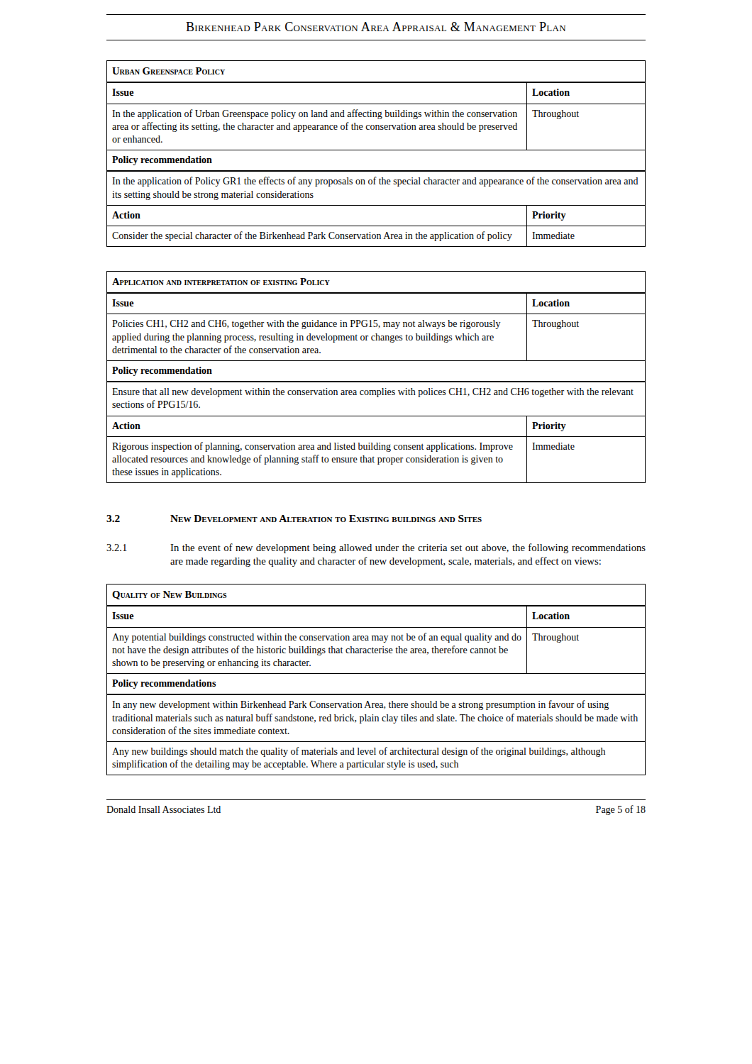Birkenhead Park Conservation Area Appraisal & Management Plan
| Urban Greenspace Policy |
| Issue | Location |
| In the application of Urban Greenspace policy on land and affecting buildings within the conservation area or affecting its setting, the character and appearance of the conservation area should be preserved or enhanced. | Throughout |
| Policy recommendation |
| In the application of Policy GR1 the effects of any proposals on of the special character and appearance of the conservation area and its setting should be strong material considerations |
| Action | Priority |
| Consider the special character of the Birkenhead Park Conservation Area in the application of policy | Immediate |
| Application and interpretation of existing Policy |
| Issue | Location |
| Policies CH1, CH2 and CH6, together with the guidance in PPG15, may not always be rigorously applied during the planning process, resulting in development or changes to buildings which are detrimental to the character of the conservation area. | Throughout |
| Policy recommendation |
| Ensure that all new development within the conservation area complies with polices CH1, CH2 and CH6 together with the relevant sections of PPG15/16. |
| Action | Priority |
| Rigorous inspection of planning, conservation area and listed building consent applications. Improve allocated resources and knowledge of planning staff to ensure that proper consideration is given to these issues in applications. | Immediate |
3.2
New Development and Alteration to Existing buildings and Sites
3.2.1
In the event of new development being allowed under the criteria set out above, the following recommendations are made regarding the quality and character of new development, scale, materials, and effect on views:
| Quality of New Buildings |
| Issue | Location |
| Any potential buildings constructed within the conservation area may not be of an equal quality and do not have the design attributes of the historic buildings that characterise the area, therefore cannot be shown to be preserving or enhancing its character. | Throughout |
| Policy recommendations |
| In any new development within Birkenhead Park Conservation Area, there should be a strong presumption in favour of using traditional materials such as natural buff sandstone, red brick, plain clay tiles and slate. The choice of materials should be made with consideration of the sites immediate context. |
| Any new buildings should match the quality of materials and level of architectural design of the original buildings, although simplification of the detailing may be acceptable. Where a particular style is used, such |
Donald Insall Associates Ltd
Page 5 of 18